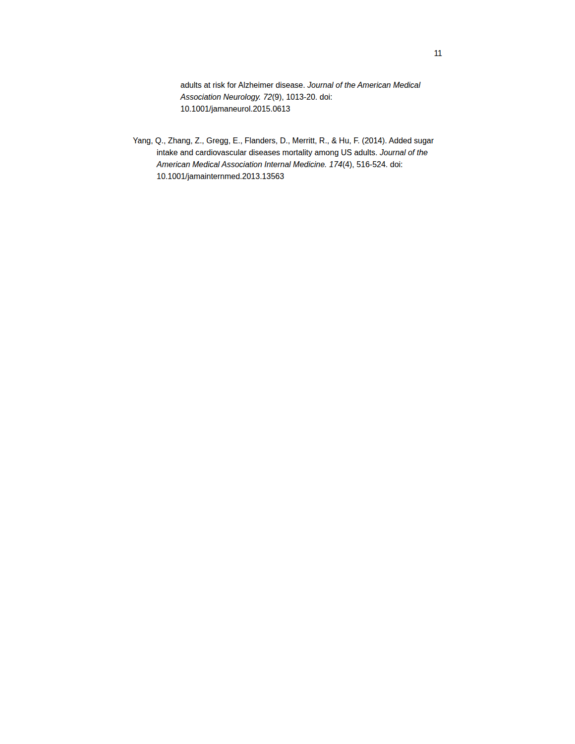11
adults at risk for Alzheimer disease. Journal of the American Medical Association Neurology. 72(9), 1013-20. doi: 10.1001/jamaneurol.2015.0613
Yang, Q., Zhang, Z., Gregg, E., Flanders, D., Merritt, R., & Hu, F. (2014). Added sugar intake and cardiovascular diseases mortality among US adults. Journal of the American Medical Association Internal Medicine. 174(4), 516-524. doi: 10.1001/jamainternmed.2013.13563